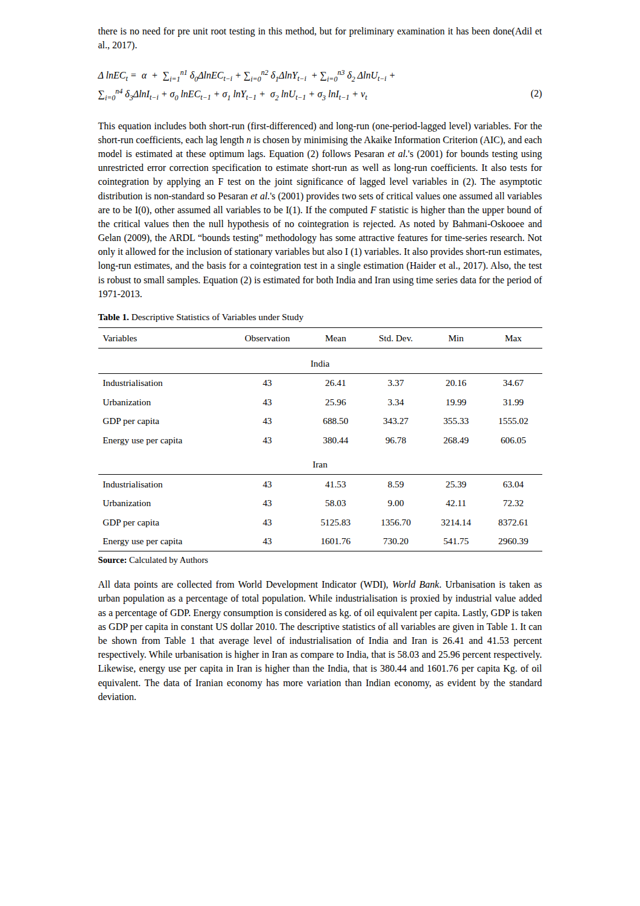there is no need for pre unit root testing in this method, but for preliminary examination it has been done(Adil et al., 2017).
Δ lnECt = α + ∑i=1n1 δ0ΔlnECt−i + ∑i=0n2 δ1ΔlnYt−i + ∑i=0n3 δ2 ΔlnUt−i + ∑i=0n4 δ3ΔlnIt−i + σ0 lnECt−1 + σ1 lnYt−1 + σ2 lnUt−1 + σ3 lnIt−1 + vt (2)
This equation includes both short-run (first-differenced) and long-run (one-period-lagged level) variables. For the short-run coefficients, each lag length n is chosen by minimising the Akaike Information Criterion (AIC), and each model is estimated at these optimum lags. Equation (2) follows Pesaran et al.'s (2001) for bounds testing using unrestricted error correction specification to estimate short-run as well as long-run coefficients. It also tests for cointegration by applying an F test on the joint significance of lagged level variables in (2). The asymptotic distribution is non-standard so Pesaran et al.'s (2001) provides two sets of critical values one assumed all variables are to be I(0), other assumed all variables to be I(1). If the computed F statistic is higher than the upper bound of the critical values then the null hypothesis of no cointegration is rejected. As noted by Bahmani-Oskooee and Gelan (2009), the ARDL “bounds testing” methodology has some attractive features for time-series research. Not only it allowed for the inclusion of stationary variables but also I (1) variables. It also provides short-run estimates, long-run estimates, and the basis for a cointegration test in a single estimation (Haider et al., 2017). Also, the test is robust to small samples. Equation (2) is estimated for both India and Iran using time series data for the period of 1971-2013.
Table 1. Descriptive Statistics of Variables under Study
| Variables | Observation | Mean | Std. Dev. | Min | Max |
| --- | --- | --- | --- | --- | --- |
| India |
| Industrialisation | 43 | 26.41 | 3.37 | 20.16 | 34.67 |
| Urbanization | 43 | 25.96 | 3.34 | 19.99 | 31.99 |
| GDP per capita | 43 | 688.50 | 343.27 | 355.33 | 1555.02 |
| Energy use per capita | 43 | 380.44 | 96.78 | 268.49 | 606.05 |
| Iran |
| Industrialisation | 43 | 41.53 | 8.59 | 25.39 | 63.04 |
| Urbanization | 43 | 58.03 | 9.00 | 42.11 | 72.32 |
| GDP per capita | 43 | 5125.83 | 1356.70 | 3214.14 | 8372.61 |
| Energy use per capita | 43 | 1601.76 | 730.20 | 541.75 | 2960.39 |
Source: Calculated by Authors
All data points are collected from World Development Indicator (WDI), World Bank. Urbanisation is taken as urban population as a percentage of total population. While industrialisation is proxied by industrial value added as a percentage of GDP. Energy consumption is considered as kg. of oil equivalent per capita. Lastly, GDP is taken as GDP per capita in constant US dollar 2010. The descriptive statistics of all variables are given in Table 1. It can be shown from Table 1 that average level of industrialisation of India and Iran is 26.41 and 41.53 percent respectively. While urbanisation is higher in Iran as compare to India, that is 58.03 and 25.96 percent respectively. Likewise, energy use per capita in Iran is higher than the India, that is 380.44 and 1601.76 per capita Kg. of oil equivalent. The data of Iranian economy has more variation than Indian economy, as evident by the standard deviation.